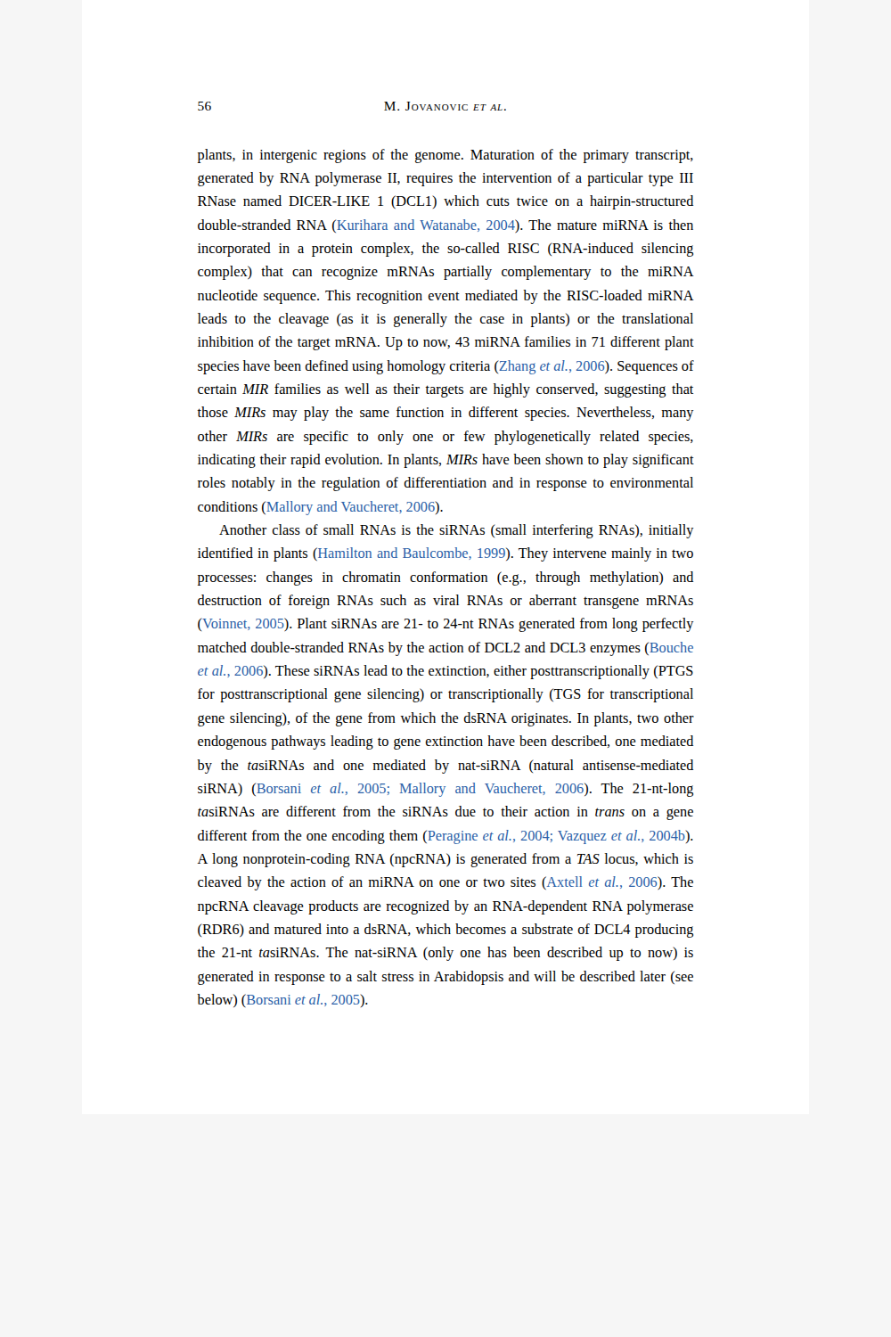56 M. Jovanovic et al.
plants, in intergenic regions of the genome. Maturation of the primary transcript, generated by RNA polymerase II, requires the intervention of a particular type III RNase named DICER-LIKE 1 (DCL1) which cuts twice on a hairpin-structured double-stranded RNA (Kurihara and Watanabe, 2004). The mature miRNA is then incorporated in a protein complex, the so-called RISC (RNA-induced silencing complex) that can recognize mRNAs partially complementary to the miRNA nucleotide sequence. This recognition event mediated by the RISC-loaded miRNA leads to the cleavage (as it is generally the case in plants) or the translational inhibition of the target mRNA. Up to now, 43 miRNA families in 71 different plant species have been defined using homology criteria (Zhang et al., 2006). Sequences of certain MIR families as well as their targets are highly conserved, suggesting that those MIRs may play the same function in different species. Nevertheless, many other MIRs are specific to only one or few phylogenetically related species, indicating their rapid evolution. In plants, MIRs have been shown to play significant roles notably in the regulation of differentiation and in response to environmental conditions (Mallory and Vaucheret, 2006).
Another class of small RNAs is the siRNAs (small interfering RNAs), initially identified in plants (Hamilton and Baulcombe, 1999). They intervene mainly in two processes: changes in chromatin conformation (e.g., through methylation) and destruction of foreign RNAs such as viral RNAs or aberrant transgene mRNAs (Voinnet, 2005). Plant siRNAs are 21- to 24-nt RNAs generated from long perfectly matched double-stranded RNAs by the action of DCL2 and DCL3 enzymes (Bouche et al., 2006). These siRNAs lead to the extinction, either posttranscriptionally (PTGS for posttranscriptional gene silencing) or transcriptionally (TGS for transcriptional gene silencing), of the gene from which the dsRNA originates. In plants, two other endogenous pathways leading to gene extinction have been described, one mediated by the tasiRNAs and one mediated by nat-siRNA (natural antisense-mediated siRNA) (Borsani et al., 2005; Mallory and Vaucheret, 2006). The 21-nt-long tasiRNAs are different from the siRNAs due to their action in trans on a gene different from the one encoding them (Peragine et al., 2004; Vazquez et al., 2004b). A long nonprotein-coding RNA (npcRNA) is generated from a TAS locus, which is cleaved by the action of an miRNA on one or two sites (Axtell et al., 2006). The npcRNA cleavage products are recognized by an RNA-dependent RNA polymerase (RDR6) and matured into a dsRNA, which becomes a substrate of DCL4 producing the 21-nt tasiRNAs. The nat-siRNA (only one has been described up to now) is generated in response to a salt stress in Arabidopsis and will be described later (see below) (Borsani et al., 2005).